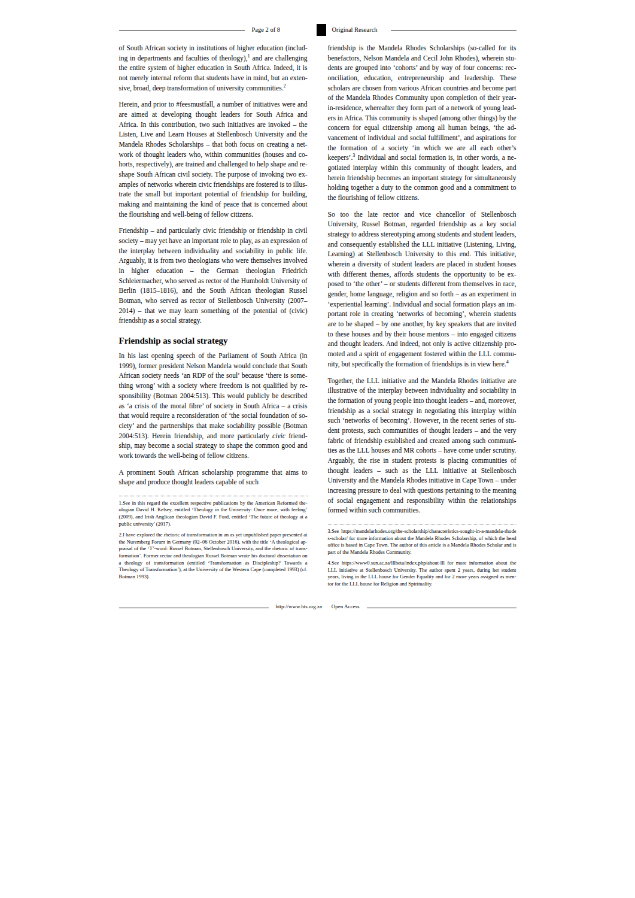Page 2 of 8 Original Research
of South African society in institutions of higher education (including in departments and faculties of theology),1 and are challenging the entire system of higher education in South Africa. Indeed, it is not merely internal reform that students have in mind, but an extensive, broad, deep transformation of university communities.2
Herein, and prior to #feesmustfall, a number of initiatives were and are aimed at developing thought leaders for South Africa and Africa. In this contribution, two such initiatives are invoked – the Listen, Live and Learn Houses at Stellenbosch University and the Mandela Rhodes Scholarships – that both focus on creating a network of thought leaders who, within communities (houses and cohorts, respectively), are trained and challenged to help shape and reshape South African civil society. The purpose of invoking two examples of networks wherein civic friendships are fostered is to illustrate the small but important potential of friendship for building, making and maintaining the kind of peace that is concerned about the flourishing and well-being of fellow citizens.
Friendship – and particularly civic friendship or friendship in civil society – may yet have an important role to play, as an expression of the interplay between individuality and sociability in public life. Arguably, it is from two theologians who were themselves involved in higher education – the German theologian Friedrich Schleiermacher, who served as rector of the Humboldt University of Berlin (1815–1816), and the South African theologian Russel Botman, who served as rector of Stellenbosch University (2007–2014) – that we may learn something of the potential of (civic) friendship as a social strategy.
Friendship as social strategy
In his last opening speech of the Parliament of South Africa (in 1999), former president Nelson Mandela would conclude that South African society needs ‘an RDP of the soul’ because ‘there is something wrong’ with a society where freedom is not qualified by responsibility (Botman 2004:513). This would publicly be described as ‘a crisis of the moral fibre’ of society in South Africa – a crisis that would require a reconsideration of ‘the social foundation of society’ and the partnerships that make sociability possible (Botman 2004:513). Herein friendship, and more particularly civic friendship, may become a social strategy to shape the common good and work towards the well-being of fellow citizens.
A prominent South African scholarship programme that aims to shape and produce thought leaders capable of such
1.See in this regard the excellent respective publications by the American Reformed theologian David H. Kelsey, entitled ‘Theology in the University: Once more, with feeling’ (2009), and Irish Anglican theologian David F. Ford, entitled ‘The future of theology at a public university’ (2017).
2.I have explored the rhetoric of transformation in an as yet unpublished paper presented at the Nuremberg Forum in Germany (02–06 October 2016), with the title ‘A theological appraisal of the ‘T’-word: Russel Botman, Stellenbosch University, and the rhetoric of transformation’. Former rector and theologian Russel Botman wrote his doctoral dissertation on a theology of transformation (entitled ‘Transformation as Discipleship? Towards a Theology of Transformation’), at the University of the Western Cape (completed 1993) (cf. Botman 1993).
friendship is the Mandela Rhodes Scholarships (so-called for its benefactors, Nelson Mandela and Cecil John Rhodes), wherein students are grouped into ‘cohorts’ and by way of four concerns: reconciliation, education, entrepreneurship and leadership. These scholars are chosen from various African countries and become part of the Mandela Rhodes Community upon completion of their year-in-residence, whereafter they form part of a network of young leaders in Africa. This community is shaped (among other things) by the concern for equal citizenship among all human beings, ‘the advancement of individual and social fulfillment’, and aspirations for the formation of a society ‘in which we are all each other’s keepers’.3 Individual and social formation is, in other words, a negotiated interplay within this community of thought leaders, and herein friendship becomes an important strategy for simultaneously holding together a duty to the common good and a commitment to the flourishing of fellow citizens.
So too the late rector and vice chancellor of Stellenbosch University, Russel Botman, regarded friendship as a key social strategy to address stereotyping among students and student leaders, and consequently established the LLL initiative (Listening, Living, Learning) at Stellenbosch University to this end. This initiative, wherein a diversity of student leaders are placed in student houses with different themes, affords students the opportunity to be exposed to ‘the other’ – or students different from themselves in race, gender, home language, religion and so forth – as an experiment in ‘experiential learning’. Individual and social formation plays an important role in creating ‘networks of becoming’, wherein students are to be shaped – by one another, by key speakers that are invited to these houses and by their house mentors – into engaged citizens and thought leaders. And indeed, not only is active citizenship promoted and a spirit of engagement fostered within the LLL community, but specifically the formation of friendships is in view here.4
Together, the LLL initiative and the Mandela Rhodes initiative are illustrative of the interplay between individuality and sociability in the formation of young people into thought leaders – and, moreover, friendship as a social strategy in negotiating this interplay within such ‘networks of becoming’. However, in the recent series of student protests, such communities of thought leaders – and the very fabric of friendship established and created among such communities as the LLL houses and MR cohorts – have come under scrutiny. Arguably, the rise in student protests is placing communities of thought leaders – such as the LLL initiative at Stellenbosch University and the Mandela Rhodes initiative in Cape Town – under increasing pressure to deal with questions pertaining to the meaning of social engagement and responsibility within the relationships formed within such communities.
3.See https://mandelarhodes.org/the-scholarship/characteristics-sought-in-a-mandela-rhodes-scholar/ for more information about the Mandela Rhodes Scholarship, of which the head office is based in Cape Town. The author of this article is a Mandela Rhodes Scholar and is part of the Mandela Rhodes Community.
4.See https://www0.sun.ac.za/lllbeta/index.php/about-lll for more information about the LLL initiative at Stellenbosch University. The author spent 2 years, during her student years, living in the LLL house for Gender Equality and for 2 more years assigned as mentor for the LLL house for Religion and Spirituality.
http://www.hts.org.za Open Access